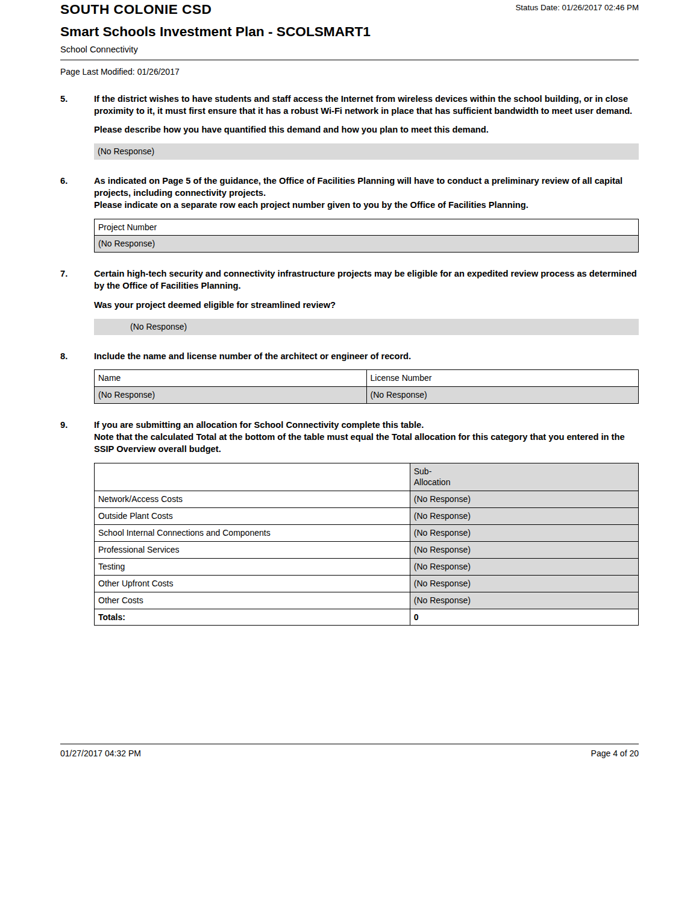SOUTH COLONIE CSD
Status Date: 01/26/2017 02:46 PM
Smart Schools Investment Plan - SCOLSMART1
School Connectivity
Page Last Modified: 01/26/2017
5.
If the district wishes to have students and staff access the Internet from wireless devices within the school building, or in close proximity to it, it must first ensure that it has a robust Wi-Fi network in place that has sufficient bandwidth to meet user demand.
Please describe how you have quantified this demand and how you plan to meet this demand.
(No Response)
6.
As indicated on Page 5 of the guidance, the Office of Facilities Planning will have to conduct a preliminary review of all capital projects, including connectivity projects.
Please indicate on a separate row each project number given to you by the Office of Facilities Planning.
| Project Number |
| --- |
| (No Response) |
7.
Certain high-tech security and connectivity infrastructure projects may be eligible for an expedited review process as determined by the Office of Facilities Planning.
Was your project deemed eligible for streamlined review?
(No Response)
8.
Include the name and license number of the architect or engineer of record.
| Name | License Number |
| --- | --- |
| (No Response) | (No Response) |
9.
If you are submitting an allocation for School Connectivity complete this table.
Note that the calculated Total at the bottom of the table must equal the Total allocation for this category that you entered in the SSIP Overview overall budget.
| | Sub- Allocation |
| Network/Access Costs | (No Response) |
| Outside Plant Costs | (No Response) |
| School Internal Connections and Components | (No Response) |
| Professional Services | (No Response) |
| Testing | (No Response) |
| Other Upfront Costs | (No Response) |
| Other Costs | (No Response) |
| Totals: | 0 |
01/27/2017 04:32 PM
Page 4 of 20